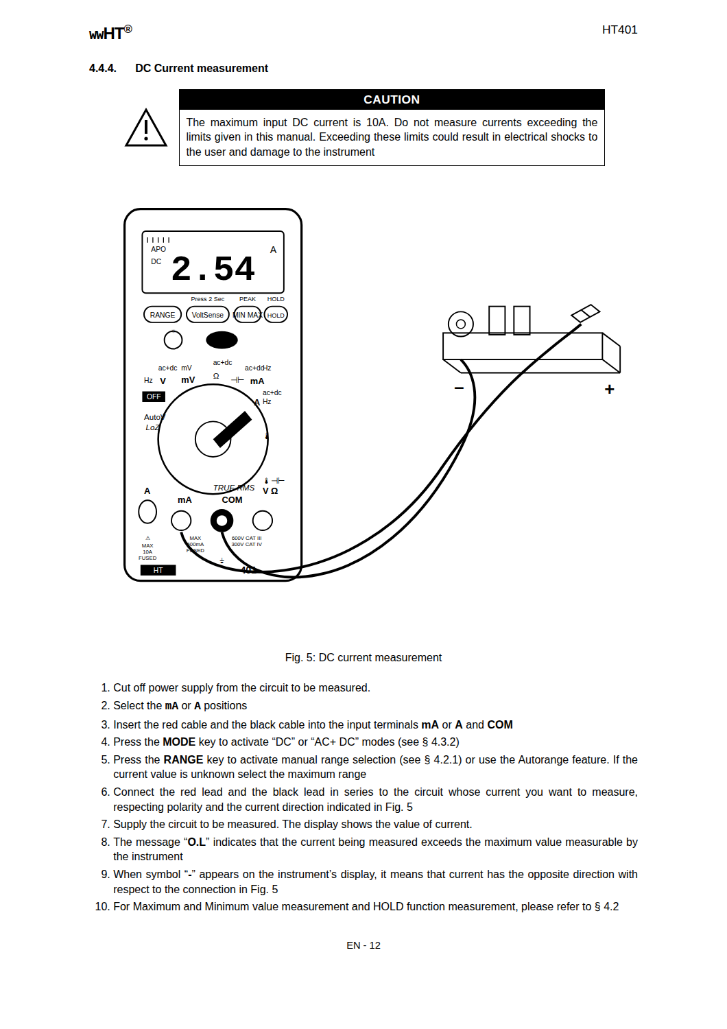WWHT®
HT401
4.4.4. DC Current measurement
CAUTION
The maximum input DC current is 10A. Do not measure currents exceeding the limits given in this manual. Exceeding these limits could result in electrical shocks to the user and damage to the instrument
2.54 A APO DC RANGE VoltSense MIN MAX HOLD Press 2 Sec PEAK HOLD ☼ ac+dc mV ac+dc ac+dc Hz Hz V mV Ω ⊣⊢ mA ac+dc Hz A OFF AutoV LoZ 🌡 A TRUE RMS 🌡⊣⊢ V Ω mA COM ⚠ MAX 10A FUSED MAX 600mA FUSED 600V CAT III 300V CAT IV ⏚ HT 401 – +
Fig. 5: DC current measurement
Cut off power supply from the circuit to be measured.
Select the mA or A positions
Insert the red cable and the black cable into the input terminals mA or A and COM
Press the MODE key to activate “DC” or “AC+ DC” modes (see § 4.3.2)
Press the RANGE key to activate manual range selection (see § 4.2.1) or use the Autorange feature. If the current value is unknown select the maximum range
Connect the red lead and the black lead in series to the circuit whose current you want to measure, respecting polarity and the current direction indicated in Fig. 5
Supply the circuit to be measured. The display shows the value of current.
The message “O.L” indicates that the current being measured exceeds the maximum value measurable by the instrument
When symbol “-” appears on the instrument’s display, it means that current has the opposite direction with respect to the connection in Fig. 5
For Maximum and Minimum value measurement and HOLD function measurement, please refer to § 4.2
EN - 12